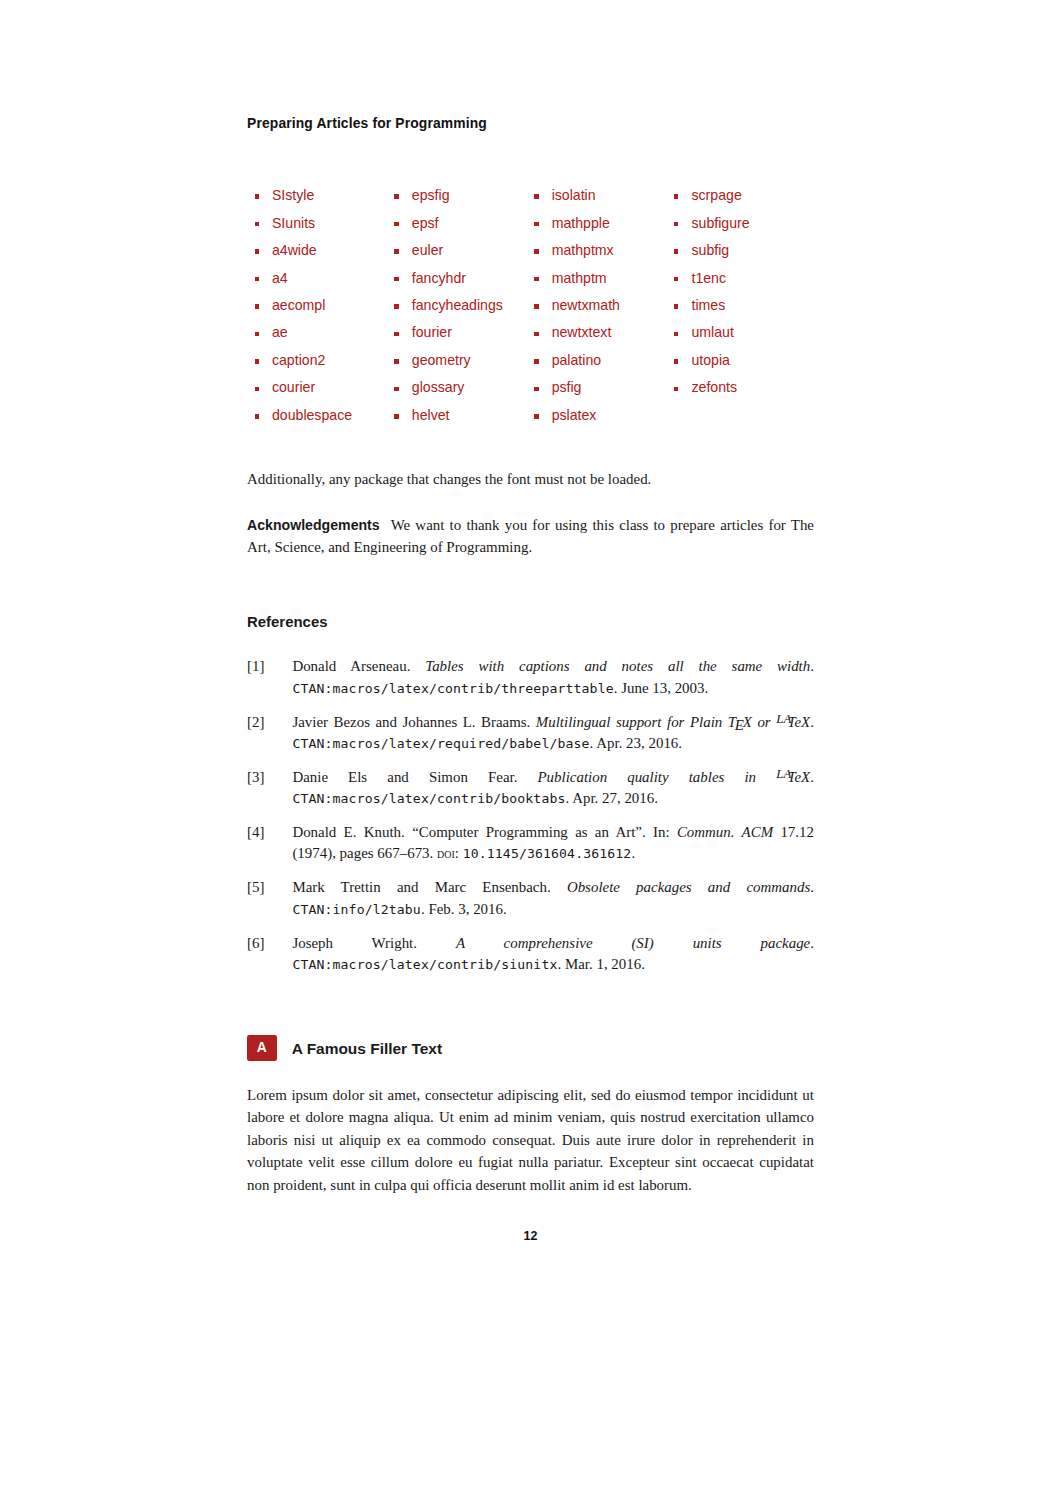Preparing Articles for Programming
SIstyle
SIunits
a4wide
a4
aecompl
ae
caption2
courier
doublespace
epsfig
epsf
euler
fancyhdr
fancyheadings
fourier
geometry
glossary
helvet
isolatin
mathpple
mathptmx
mathptm
newtxmath
newtxtext
palatino
psfig
pslatex
scrpage
subfigure
subfig
t1enc
times
umlaut
utopia
zefonts
Additionally, any package that changes the font must not be loaded.
Acknowledgements We want to thank you for using this class to prepare articles for The Art, Science, and Engineering of Programming.
References
Donald Arseneau. Tables with captions and notes all the same width. CTAN:macros/latex/contrib/threeparttable. June 13, 2003.
Javier Bezos and Johannes L. Braams. Multilingual support for Plain Te X or LATe X. CTAN:macros/latex/required/babel/base. Apr. 23, 2016.
Danie Els and Simon Fear. Publication quality tables in LATe X. CTAN:macros/latex/contrib/booktabs. Apr. 27, 2016.
Donald E. Knuth. “Computer Programming as an Art”. In: Commun. ACM 17.12 (1974), pages 667–673. doi: 10.1145/361604.361612.
Mark Trettin and Marc Ensenbach. Obsolete packages and commands. CTAN:info/l2tabu. Feb. 3, 2016.
Joseph Wright. A comprehensive (SI) units package. CTAN:macros/latex/contrib/siunitx. Mar. 1, 2016.
A A Famous Filler Text
Lorem ipsum dolor sit amet, consectetur adipiscing elit, sed do eiusmod tempor incididunt ut labore et dolore magna aliqua. Ut enim ad minim veniam, quis nostrud exercitation ullamco laboris nisi ut aliquip ex ea commodo consequat. Duis aute irure dolor in reprehenderit in voluptate velit esse cillum dolore eu fugiat nulla pariatur. Excepteur sint occaecat cupidatat non proident, sunt in culpa qui officia deserunt mollit anim id est laborum.
12